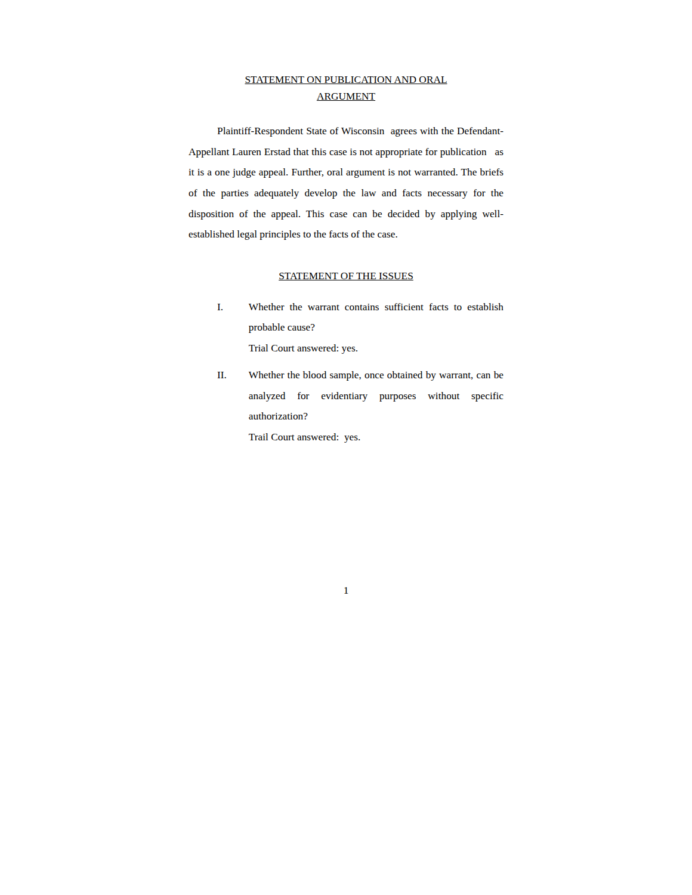STATEMENT ON PUBLICATION AND ORAL
ARGUMENT
Plaintiff-Respondent State of Wisconsin agrees with the Defendant-Appellant Lauren Erstad that this case is not appropriate for publication as it is a one judge appeal. Further, oral argument is not warranted. The briefs of the parties adequately develop the law and facts necessary for the disposition of the appeal. This case can be decided by applying well-established legal principles to the facts of the case.
STATEMENT OF THE ISSUES
Whether the warrant contains sufficient facts to establish probable cause?
Trial Court answered: yes.
Whether the blood sample, once obtained by warrant, can be analyzed for evidentiary purposes without specific authorization?
Trail Court answered: yes.
1